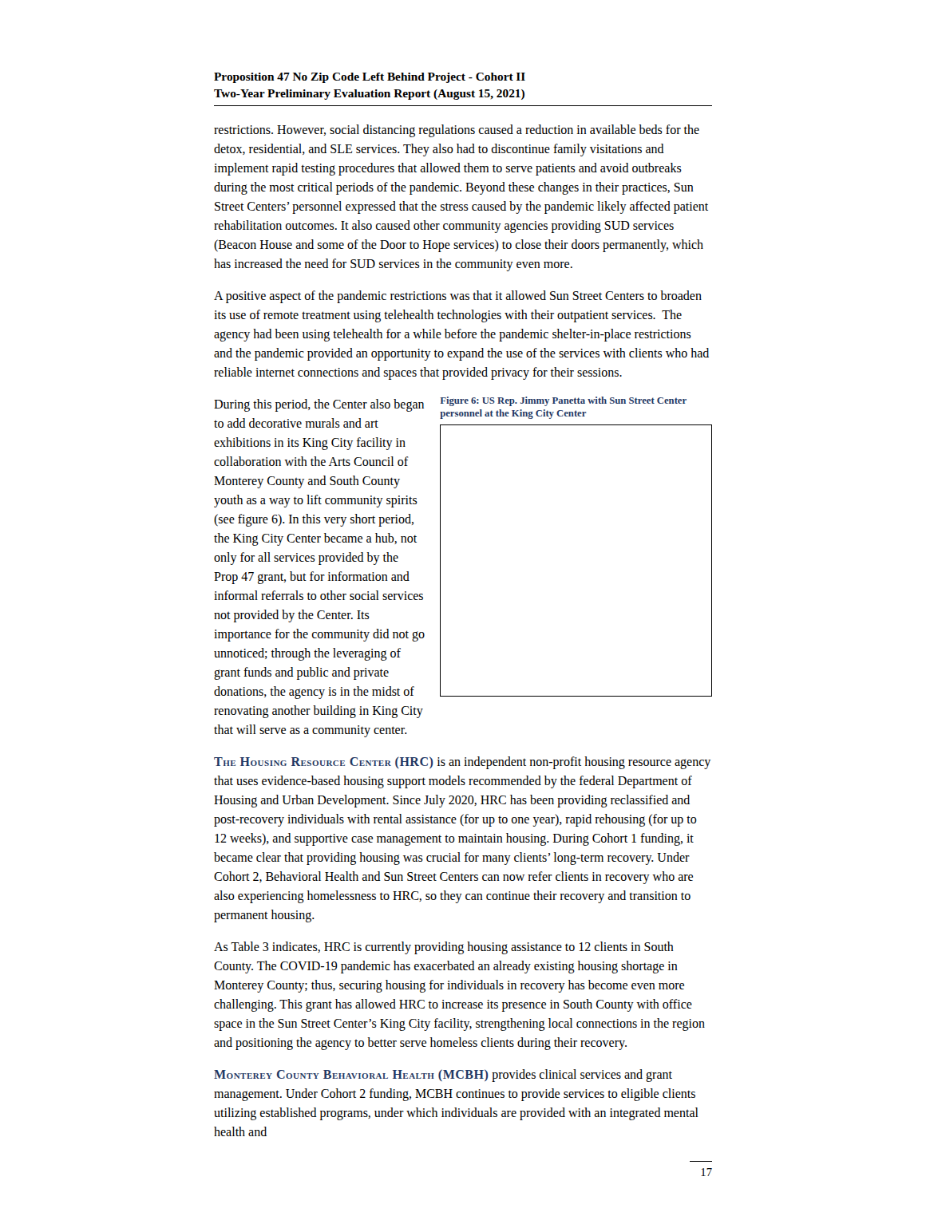Proposition 47 No Zip Code Left Behind Project - Cohort II
Two-Year Preliminary Evaluation Report (August 15, 2021)
restrictions. However, social distancing regulations caused a reduction in available beds for the detox, residential, and SLE services. They also had to discontinue family visitations and implement rapid testing procedures that allowed them to serve patients and avoid outbreaks during the most critical periods of the pandemic. Beyond these changes in their practices, Sun Street Centers’ personnel expressed that the stress caused by the pandemic likely affected patient rehabilitation outcomes. It also caused other community agencies providing SUD services (Beacon House and some of the Door to Hope services) to close their doors permanently, which has increased the need for SUD services in the community even more.
A positive aspect of the pandemic restrictions was that it allowed Sun Street Centers to broaden its use of remote treatment using telehealth technologies with their outpatient services. The agency had been using telehealth for a while before the pandemic shelter-in-place restrictions and the pandemic provided an opportunity to expand the use of the services with clients who had reliable internet connections and spaces that provided privacy for their sessions.
Figure 6: US Rep. Jimmy Panetta with Sun Street Center personnel at the King City Center
During this period, the Center also began to add decorative murals and art exhibitions in its King City facility in collaboration with the Arts Council of Monterey County and South County youth as a way to lift community spirits (see figure 6). In this very short period, the King City Center became a hub, not only for all services provided by the Prop 47 grant, but for information and informal referrals to other social services not provided by the Center. Its importance for the community did not go unnoticed; through the leveraging of grant funds and public and private donations, the agency is in the midst of renovating another building in King City that will serve as a community center.
The Housing Resource Center (HRC) is an independent non-profit housing resource agency that uses evidence-based housing support models recommended by the federal Department of Housing and Urban Development. Since July 2020, HRC has been providing reclassified and post-recovery individuals with rental assistance (for up to one year), rapid rehousing (for up to 12 weeks), and supportive case management to maintain housing. During Cohort 1 funding, it became clear that providing housing was crucial for many clients’ long-term recovery. Under Cohort 2, Behavioral Health and Sun Street Centers can now refer clients in recovery who are also experiencing homelessness to HRC, so they can continue their recovery and transition to permanent housing.
As Table 3 indicates, HRC is currently providing housing assistance to 12 clients in South County. The COVID-19 pandemic has exacerbated an already existing housing shortage in Monterey County; thus, securing housing for individuals in recovery has become even more challenging. This grant has allowed HRC to increase its presence in South County with office space in the Sun Street Center’s King City facility, strengthening local connections in the region and positioning the agency to better serve homeless clients during their recovery.
Monterey County Behavioral Health (MCBH) provides clinical services and grant management. Under Cohort 2 funding, MCBH continues to provide services to eligible clients utilizing established programs, under which individuals are provided with an integrated mental health and
17